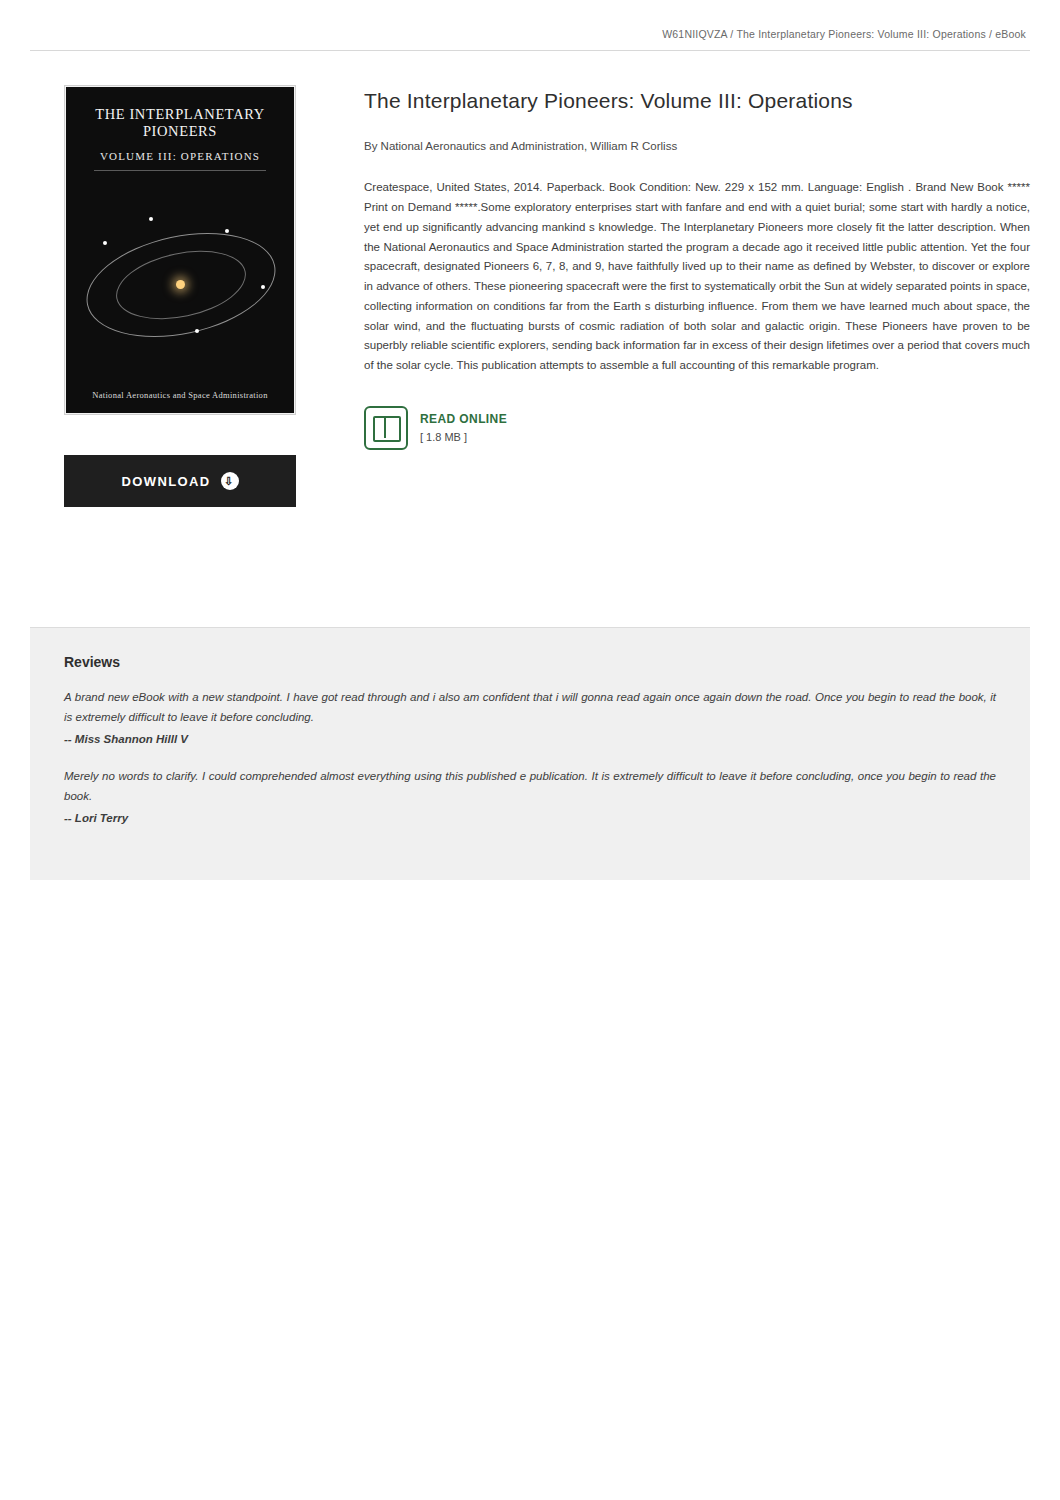W61NIIQVZA / The Interplanetary Pioneers: Volume III: Operations / eBook
THE INTERPLANETARY PIONEERS
VOLUME III: OPERATIONS
National Aeronautics and Space Administration
DOWNLOAD ⇩
The Interplanetary Pioneers: Volume III: Operations
By National Aeronautics and Administration, William R Corliss
Createspace, United States, 2014. Paperback. Book Condition: New. 229 x 152 mm. Language: English . Brand New Book ***** Print on Demand *****.Some exploratory enterprises start with fanfare and end with a quiet burial; some start with hardly a notice, yet end up significantly advancing mankind s knowledge. The Interplanetary Pioneers more closely fit the latter description. When the National Aeronautics and Space Administration started the program a decade ago it received little public attention. Yet the four spacecraft, designated Pioneers 6, 7, 8, and 9, have faithfully lived up to their name as defined by Webster, to discover or explore in advance of others. These pioneering spacecraft were the first to systematically orbit the Sun at widely separated points in space, collecting information on conditions far from the Earth s disturbing influence. From them we have learned much about space, the solar wind, and the fluctuating bursts of cosmic radiation of both solar and galactic origin. These Pioneers have proven to be superbly reliable scientific explorers, sending back information far in excess of their design lifetimes over a period that covers much of the solar cycle. This publication attempts to assemble a full accounting of this remarkable program.
READ ONLINE
[ 1.8 MB ]
Reviews
A brand new eBook with a new standpoint. I have got read through and i also am confident that i will gonna read again once again down the road. Once you begin to read the book, it is extremely difficult to leave it before concluding.
-- Miss Shannon Hilll V
Merely no words to clarify. I could comprehended almost everything using this published e publication. It is extremely difficult to leave it before concluding, once you begin to read the book.
-- Lori Terry